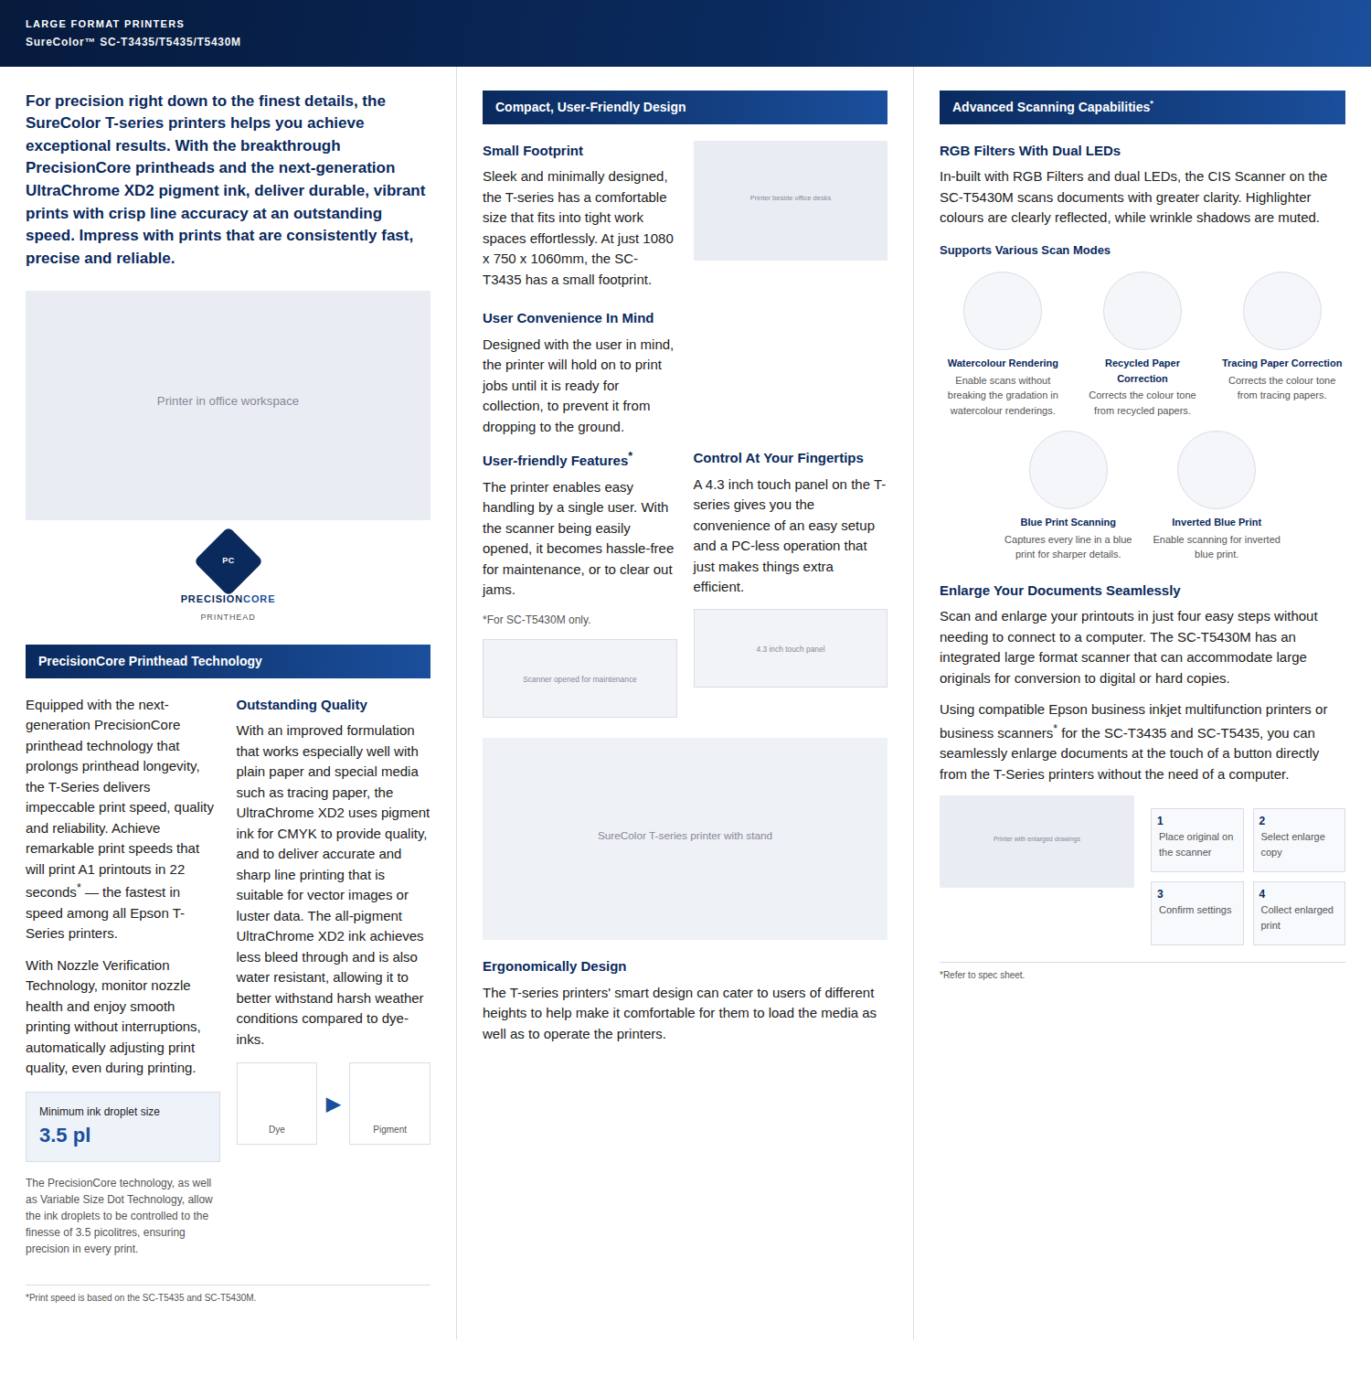Large Format Printers
SureColor™ SC-T3435/T5435/T5430M
For precision right down to the finest details, the SureColor T-series printers helps you achieve exceptional results. With the breakthrough PrecisionCore printheads and the next-generation UltraChrome XD2 pigment ink, deliver durable, vibrant prints with crisp line accuracy at an outstanding speed. Impress with prints that are consistently fast, precise and reliable.
PC
PRECISIONCORE
PRINTHEAD
PrecisionCore Printhead Technology
Equipped with the next-generation PrecisionCore printhead technology that prolongs printhead longevity, the T-Series delivers impeccable print speed, quality and reliability. Achieve remarkable print speeds that will print A1 printouts in 22 seconds* — the fastest in speed among all Epson T-Series printers.
With Nozzle Verification Technology, monitor nozzle health and enjoy smooth printing without interruptions, automatically adjusting print quality, even during printing.
Minimum ink droplet size 3.5 pl
The PrecisionCore technology, as well as Variable Size Dot Technology, allow the ink droplets to be controlled to the finesse of 3.5 picolitres, ensuring precision in every print.
Outstanding Quality
With an improved formulation that works especially well with plain paper and special media such as tracing paper, the UltraChrome XD2 uses pigment ink for CMYK to provide quality, and to deliver accurate and sharp line printing that is suitable for vector images or luster data. The all-pigment UltraChrome XD2 ink achieves less bleed through and is also water resistant, allowing it to better withstand harsh weather conditions compared to dye-inks.
Dye
▶
Pigment
*Print speed is based on the SC-T5435 and SC-T5430M.
Compact, User-Friendly Design
Small Footprint
Sleek and minimally designed, the T-series has a comfortable size that fits into tight work spaces effortlessly. At just 1080 x 750 x 1060mm, the SC-T3435 has a small footprint.
User Convenience In Mind
Designed with the user in mind, the printer will hold on to print jobs until it is ready for collection, to prevent it from dropping to the ground.
User-friendly Features*
The printer enables easy handling by a single user. With the scanner being easily opened, it becomes hassle-free for maintenance, or to clear out jams.
*For SC-T5430M only.
Control At Your Fingertips
A 4.3 inch touch panel on the T-series gives you the convenience of an easy setup and a PC-less operation that just makes things extra efficient.
Ergonomically Design
The T-series printers' smart design can cater to users of different heights to help make it comfortable for them to load the media as well as to operate the printers.
Advanced Scanning Capabilities*
RGB Filters With Dual LEDs
In-built with RGB Filters and dual LEDs, the CIS Scanner on the SC-T5430M scans documents with greater clarity. Highlighter colours are clearly reflected, while wrinkle shadows are muted.
Supports Various Scan Modes
Watercolour Rendering Enable scans without breaking the gradation in watercolour renderings.
Recycled Paper Correction Corrects the colour tone from recycled papers.
Tracing Paper Correction Corrects the colour tone from tracing papers.
Blue Print Scanning Captures every line in a blue print for sharper details.
Inverted Blue Print Enable scanning for inverted blue print.
Enlarge Your Documents Seamlessly
Scan and enlarge your printouts in just four easy steps without needing to connect to a computer. The SC-T5430M has an integrated large format scanner that can accommodate large originals for conversion to digital or hard copies.
Using compatible Epson business inkjet multifunction printers or business scanners* for the SC-T3435 and SC-T5435, you can seamlessly enlarge documents at the touch of a button directly from the T-Series printers without the need of a computer.
Place original on the scanner
Select enlarge copy
Confirm settings
Collect enlarged print
*Refer to spec sheet.